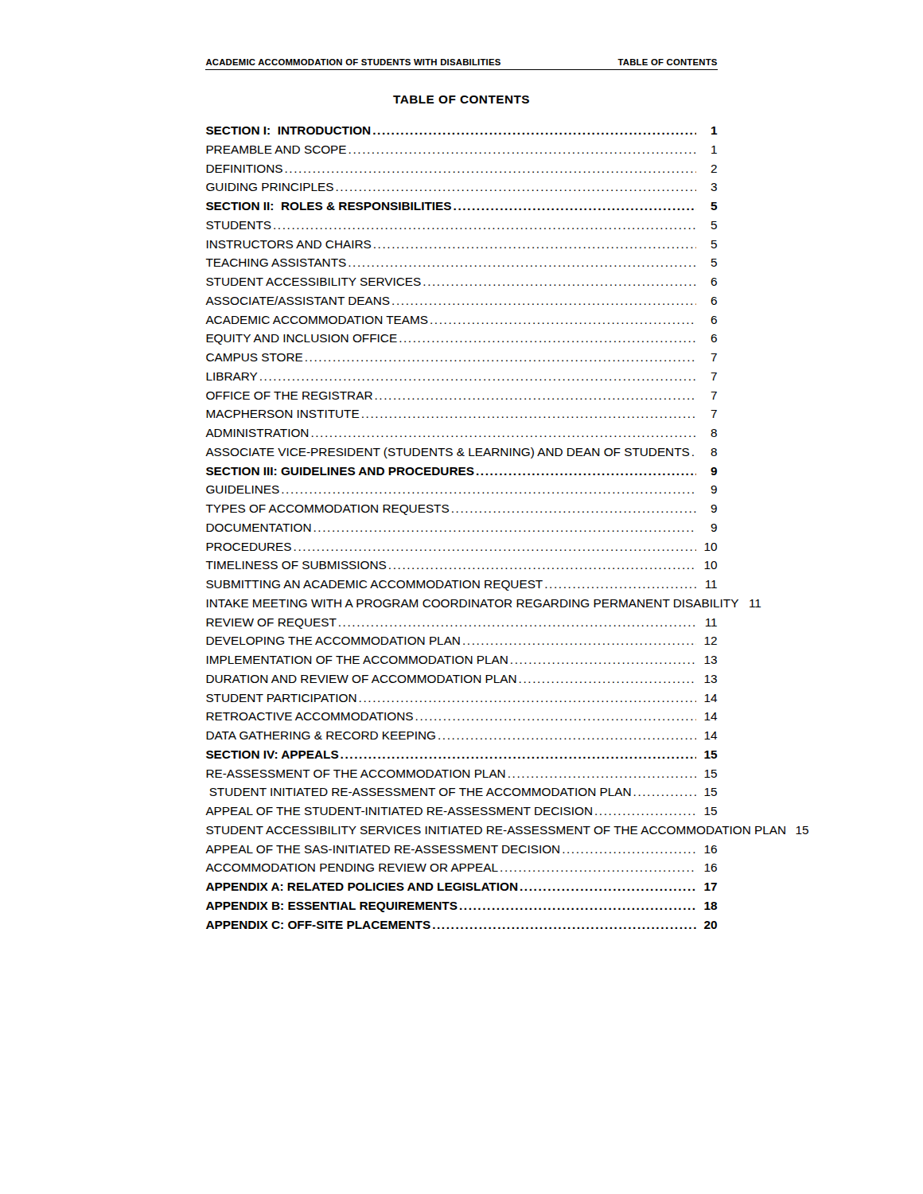Academic Accommodation of Students with Disabilities
Table of Contents
TABLE OF CONTENTS
SECTION I: INTRODUCTION ................................................................................................................................................................................................................. 1
Preamble and Scope ................................................................................................................................................................................................................. 1
Definitions ................................................................................................................................................................................................................. 2
Guiding Principles ................................................................................................................................................................................................................. 3
SECTION II: ROLES & RESPONSIBILITIES ................................................................................................................................................................................................................. 5
Students ................................................................................................................................................................................................................. 5
Instructors and Chairs ................................................................................................................................................................................................................. 5
Teaching Assistants ................................................................................................................................................................................................................. 5
Student Accessibility Services ................................................................................................................................................................................................................. 6
Associate/Assistant Deans ................................................................................................................................................................................................................. 6
Academic Accommodation Teams ................................................................................................................................................................................................................. 6
Equity and Inclusion Office ................................................................................................................................................................................................................. 6
Campus Store ................................................................................................................................................................................................................. 7
Library ................................................................................................................................................................................................................. 7
Office of the Registrar ................................................................................................................................................................................................................. 7
MacPherson Institute ................................................................................................................................................................................................................. 7
Administration ................................................................................................................................................................................................................. 8
Associate Vice-President (Students & Learning) and Dean of Students ................................................................................................................................................................................................................. 8
SECTION III: GUIDELINES AND PROCEDURES ................................................................................................................................................................................................................. 9
Guidelines ................................................................................................................................................................................................................. 9
Types of Accommodation Requests ................................................................................................................................................................................................................. 9
Documentation ................................................................................................................................................................................................................. 9
Procedures ................................................................................................................................................................................................................. 10
Timeliness of Submissions ................................................................................................................................................................................................................. 10
Submitting an Academic Accommodation Request ................................................................................................................................................................................................................. 11
Intake Meeting with a Program Coordinator Regarding Permanent Disability ................................................................................................................................................................................................................. 11
Review of Request ................................................................................................................................................................................................................. 11
Developing the Accommodation Plan ................................................................................................................................................................................................................. 12
Implementation of the Accommodation Plan ................................................................................................................................................................................................................. 13
Duration and Review of Accommodation Plan ................................................................................................................................................................................................................. 13
Student Participation ................................................................................................................................................................................................................. 14
Retroactive Accommodations ................................................................................................................................................................................................................. 14
Data Gathering & Record Keeping ................................................................................................................................................................................................................. 14
SECTION IV: APPEALS ................................................................................................................................................................................................................. 15
Re-assessment of the Accommodation Plan ................................................................................................................................................................................................................. 15
Student Initiated Re-assessment of the Accommodation Plan ................................................................................................................................................................................................................. 15
Appeal of the Student-Initiated Re-assessment Decision ................................................................................................................................................................................................................. 15
Student Accessibility Services Initiated Re-assessment of the Accommodation Plan ................................................................................................................................................................................................................. 15
Appeal of the SAS-Initiated Re-assessment Decision ................................................................................................................................................................................................................. 16
Accommodation Pending Review or Appeal ................................................................................................................................................................................................................. 16
APPENDIX A: RELATED POLICIES AND LEGISLATION ................................................................................................................................................................................................................. 17
APPENDIX B: ESSENTIAL REQUIREMENTS ................................................................................................................................................................................................................. 18
APPENDIX C: OFF-SITE PLACEMENTS ................................................................................................................................................................................................................. 20